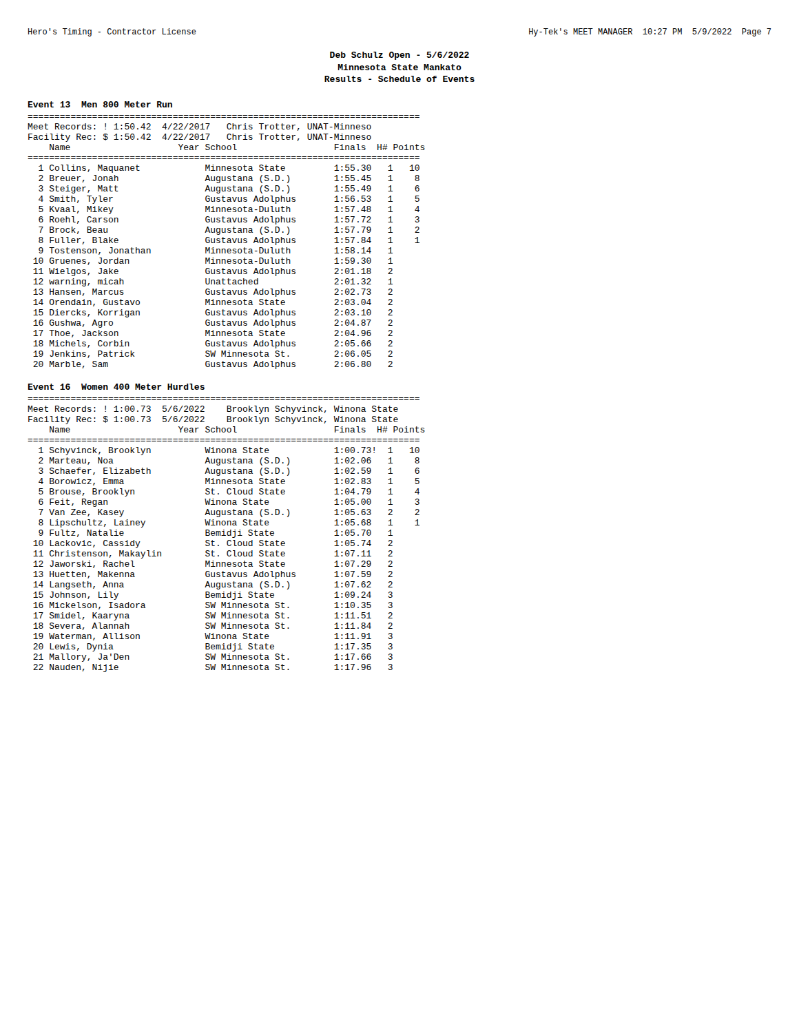Hero's Timing - Contractor License Hy-Tek's MEET MANAGER 10:27 PM 5/9/2022 Page 7
Deb Schulz Open - 5/6/2022
Minnesota State Mankato
Results - Schedule of Events
Event 13 Men 800 Meter Run
=========================================================================
Meet Records: ! 1:50.42  4/22/2017   Chris Trotter, UNAT-Minneso
Facility Rec: $ 1:50.42  4/22/2017   Chris Trotter, UNAT-Minneso
    Name                    Year School                  Finals  H# Points
=========================================================================
  1 Collins, Maquanet            Minnesota State         1:55.30   1   10
  2 Breuer, Jonah                Augustana (S.D.)        1:55.45   1    8
  3 Steiger, Matt                Augustana (S.D.)        1:55.49   1    6
  4 Smith, Tyler                 Gustavus Adolphus       1:56.53   1    5
  5 Kvaal, Mikey                 Minnesota-Duluth        1:57.48   1    4
  6 Roehl, Carson                Gustavus Adolphus       1:57.72   1    3
  7 Brock, Beau                  Augustana (S.D.)        1:57.79   1    2
  8 Fuller, Blake                Gustavus Adolphus       1:57.84   1    1
  9 Tostenson, Jonathan          Minnesota-Duluth        1:58.14   1
 10 Gruenes, Jordan              Minnesota-Duluth        1:59.30   1
 11 Wielgos, Jake                Gustavus Adolphus       2:01.18   2
 12 warning, micah               Unattached              2:01.32   1
 13 Hansen, Marcus               Gustavus Adolphus       2:02.73   2
 14 Orendain, Gustavo            Minnesota State         2:03.04   2
 15 Diercks, Korrigan            Gustavus Adolphus       2:03.10   2
 16 Gushwa, Agro                 Gustavus Adolphus       2:04.87   2
 17 Thoe, Jackson                Minnesota State         2:04.96   2
 18 Michels, Corbin              Gustavus Adolphus       2:05.66   2
 19 Jenkins, Patrick             SW Minnesota St.        2:06.05   2
 20 Marble, Sam                  Gustavus Adolphus       2:06.80   2
Event 16 Women 400 Meter Hurdles
=========================================================================
Meet Records: ! 1:00.73  5/6/2022    Brooklyn Schyvinck, Winona State
Facility Rec: $ 1:00.73  5/6/2022    Brooklyn Schyvinck, Winona State
    Name                    Year School                  Finals  H# Points
=========================================================================
  1 Schyvinck, Brooklyn          Winona State            1:00.73!  1   10
  2 Marteau, Noa                 Augustana (S.D.)        1:02.06   1    8
  3 Schaefer, Elizabeth          Augustana (S.D.)        1:02.59   1    6
  4 Borowicz, Emma               Minnesota State         1:02.83   1    5
  5 Brouse, Brooklyn             St. Cloud State         1:04.79   1    4
  6 Feit, Regan                  Winona State            1:05.00   1    3
  7 Van Zee, Kasey               Augustana (S.D.)        1:05.63   2    2
  8 Lipschultz, Lainey           Winona State            1:05.68   1    1
  9 Fultz, Natalie               Bemidji State           1:05.70   1
 10 Lackovic, Cassidy            St. Cloud State         1:05.74   2
 11 Christenson, Makaylin        St. Cloud State         1:07.11   2
 12 Jaworski, Rachel             Minnesota State         1:07.29   2
 13 Huetten, Makenna             Gustavus Adolphus       1:07.59   2
 14 Langseth, Anna               Augustana (S.D.)        1:07.62   2
 15 Johnson, Lily                Bemidji State           1:09.24   3
 16 Mickelson, Isadora           SW Minnesota St.        1:10.35   3
 17 Smidel, Kaaryna              SW Minnesota St.        1:11.51   2
 18 Severa, Alannah              SW Minnesota St.        1:11.84   2
 19 Waterman, Allison            Winona State            1:11.91   3
 20 Lewis, Dynia                 Bemidji State           1:17.35   3
 21 Mallory, Ja'Den              SW Minnesota St.        1:17.66   3
 22 Nauden, Nijie                SW Minnesota St.        1:17.96   3